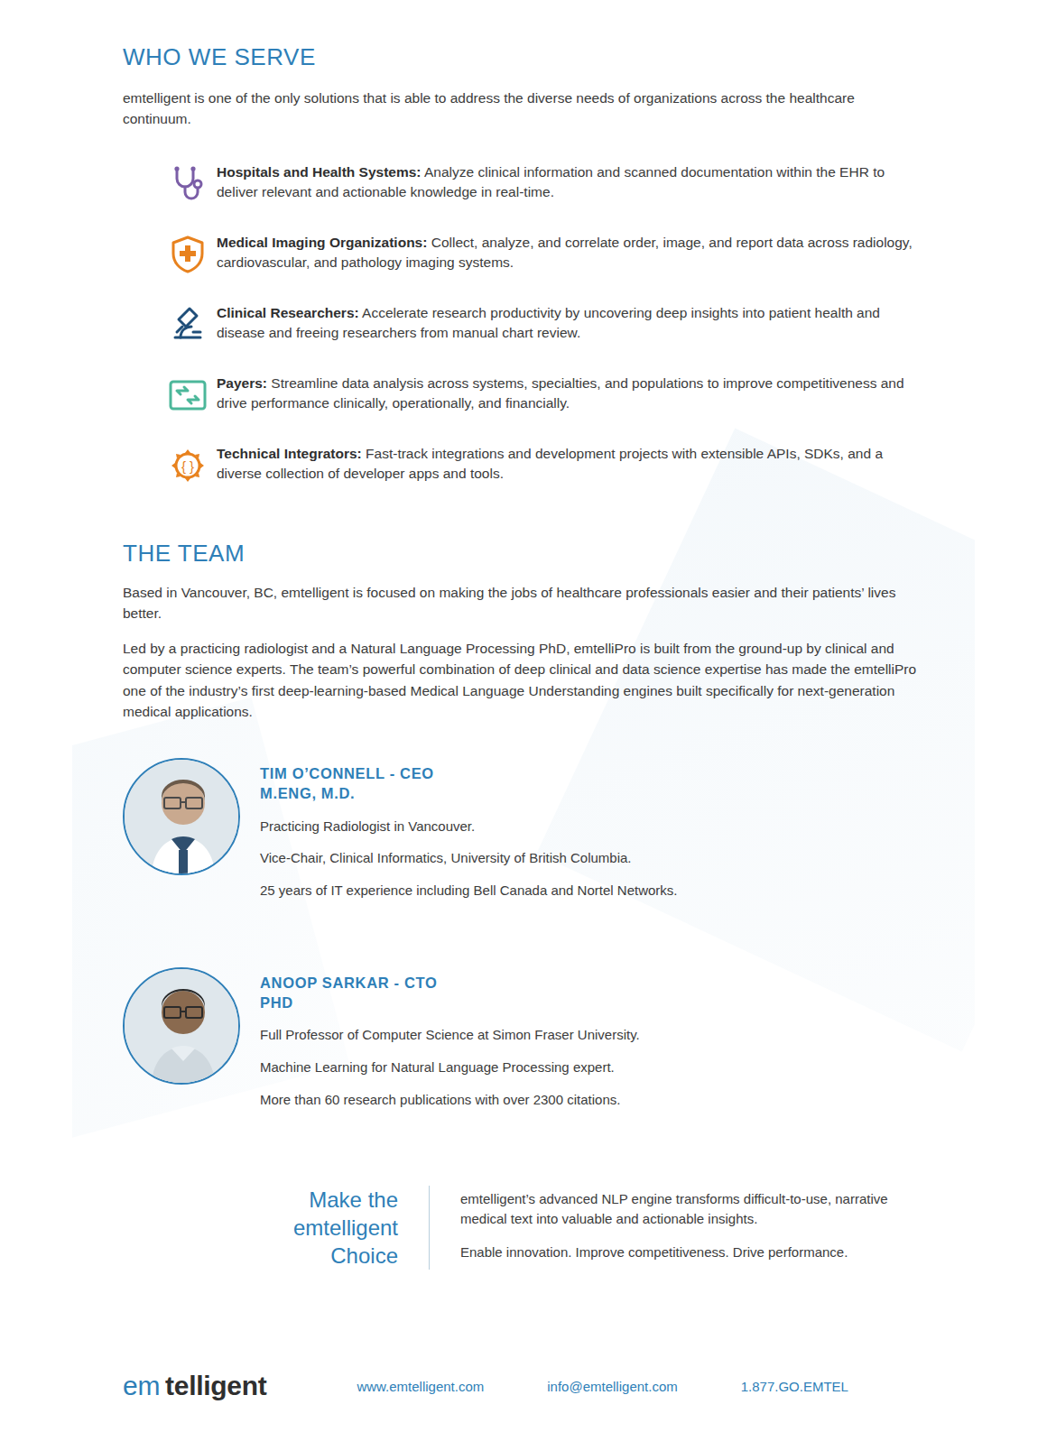WHO WE SERVE
emtelligent is one of the only solutions that is able to address the diverse needs of organizations across the healthcare continuum.
Hospitals and Health Systems: Analyze clinical information and scanned documentation within the EHR to deliver relevant and actionable knowledge in real-time.
Medical Imaging Organizations: Collect, analyze, and correlate order, image, and report data across radiology, cardiovascular, and pathology imaging systems.
Clinical Researchers: Accelerate research productivity by uncovering deep insights into patient health and disease and freeing researchers from manual chart review.
Payers: Streamline data analysis across systems, specialties, and populations to improve competitiveness and drive performance clinically, operationally, and financially.
{ }
Technical Integrators: Fast-track integrations and development projects with extensible APIs, SDKs, and a diverse collection of developer apps and tools.
THE TEAM
Based in Vancouver, BC, emtelligent is focused on making the jobs of healthcare professionals easier and their patients’ lives better.
Led by a practicing radiologist and a Natural Language Processing PhD, emtelliPro is built from the ground-up by clinical and computer science experts. The team’s powerful combination of deep clinical and data science expertise has made the emtelliPro one of the industry’s first deep-learning-based Medical Language Understanding engines built specifically for next-generation medical applications.
Tim O’Connell - CEO
M.Eng, M.D.
Practicing Radiologist in Vancouver.
Vice-Chair, Clinical Informatics, University of British Columbia.
25 years of IT experience including Bell Canada and Nortel Networks.
Anoop Sarkar - CTO
PhD
Full Professor of Computer Science at Simon Fraser University.
Machine Learning for Natural Language Processing expert.
More than 60 research publications with over 2300 citations.
Make the
emtelligent
Choice
emtelligent’s advanced NLP engine transforms difficult-to-use, narrative medical text into valuable and actionable insights.
Enable innovation. Improve competitiveness. Drive performance.
em telligent
www.emtelligent.com info@emtelligent.com 1.877.GO.EMTEL